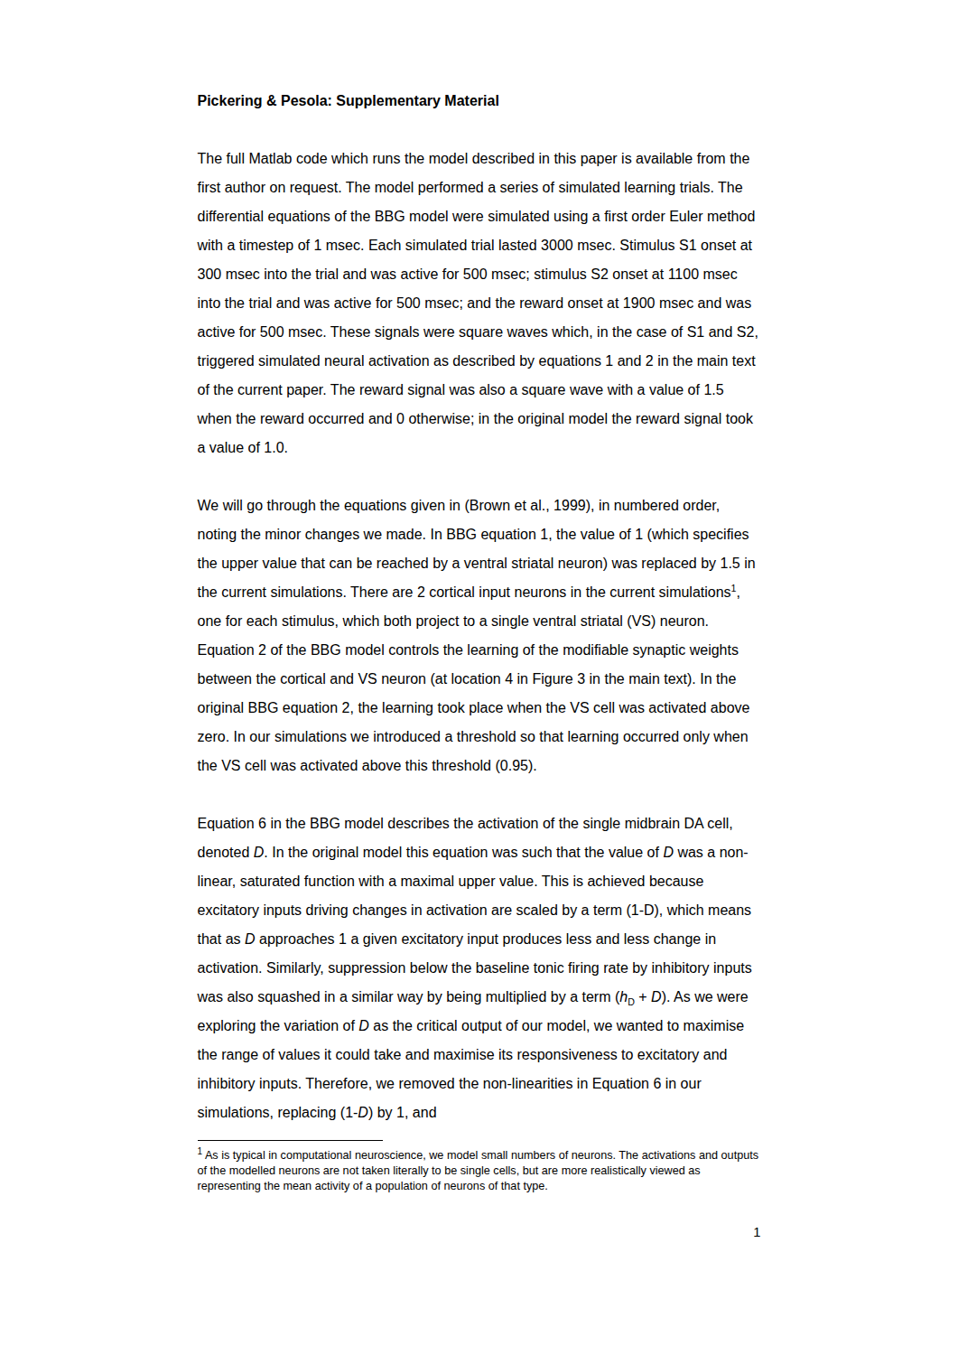Pickering & Pesola: Supplementary Material
The full Matlab code which runs the model described in this paper is available from the first author on request. The model performed a series of simulated learning trials. The differential equations of the BBG model were simulated using a first order Euler method with a timestep of 1 msec. Each simulated trial lasted 3000 msec. Stimulus S1 onset at 300 msec into the trial and was active for 500 msec; stimulus S2 onset at 1100 msec into the trial and was active for 500 msec; and the reward onset at 1900 msec and was active for 500 msec. These signals were square waves which, in the case of S1 and S2, triggered simulated neural activation as described by equations 1 and 2 in the main text of the current paper. The reward signal was also a square wave with a value of 1.5 when the reward occurred and 0 otherwise; in the original model the reward signal took a value of 1.0.
We will go through the equations given in (Brown et al., 1999), in numbered order, noting the minor changes we made. In BBG equation 1, the value of 1 (which specifies the upper value that can be reached by a ventral striatal neuron) was replaced by 1.5 in the current simulations. There are 2 cortical input neurons in the current simulations1, one for each stimulus, which both project to a single ventral striatal (VS) neuron. Equation 2 of the BBG model controls the learning of the modifiable synaptic weights between the cortical and VS neuron (at location 4 in Figure 3 in the main text). In the original BBG equation 2, the learning took place when the VS cell was activated above zero. In our simulations we introduced a threshold so that learning occurred only when the VS cell was activated above this threshold (0.95).
Equation 6 in the BBG model describes the activation of the single midbrain DA cell, denoted D. In the original model this equation was such that the value of D was a non-linear, saturated function with a maximal upper value. This is achieved because excitatory inputs driving changes in activation are scaled by a term (1-D), which means that as D approaches 1 a given excitatory input produces less and less change in activation. Similarly, suppression below the baseline tonic firing rate by inhibitory inputs was also squashed in a similar way by being multiplied by a term (hD + D). As we were exploring the variation of D as the critical output of our model, we wanted to maximise the range of values it could take and maximise its responsiveness to excitatory and inhibitory inputs. Therefore, we removed the non-linearities in Equation 6 in our simulations, replacing (1-D) by 1, and
1 As is typical in computational neuroscience, we model small numbers of neurons. The activations and outputs of the modelled neurons are not taken literally to be single cells, but are more realistically viewed as representing the mean activity of a population of neurons of that type.
1